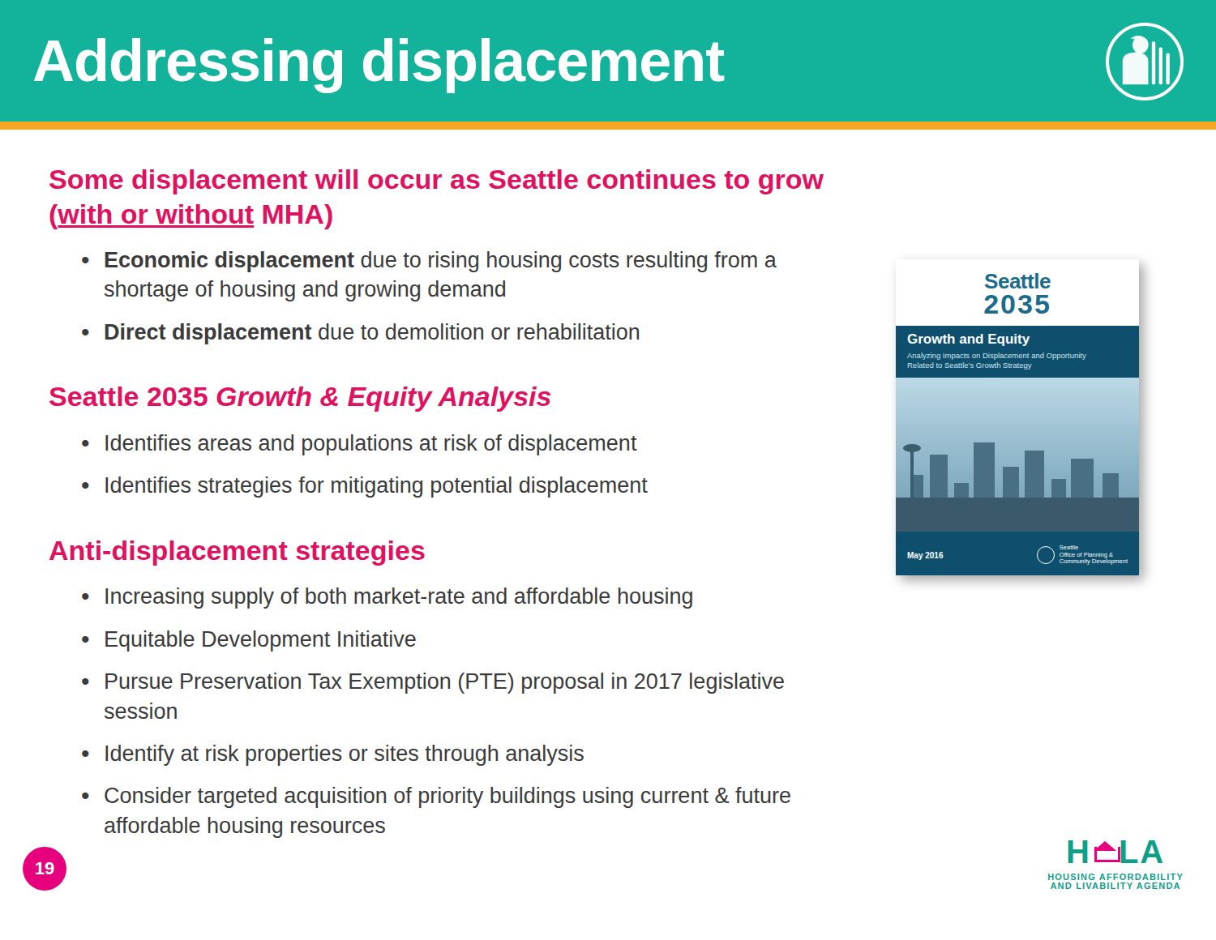Addressing displacement
Some displacement will occur as Seattle continues to grow (with or without MHA)
Economic displacement due to rising housing costs resulting from a shortage of housing and growing demand
Direct displacement due to demolition or rehabilitation
Seattle 2035 Growth & Equity Analysis
Identifies areas and populations at risk of displacement
Identifies strategies for mitigating potential displacement
Anti-displacement strategies
Increasing supply of both market-rate and affordable housing
Equitable Development Initiative
Pursue Preservation Tax Exemption (PTE) proposal in 2017 legislative session
Identify at risk properties or sites through analysis
Consider targeted acquisition of priority buildings using current & future affordable housing resources
Seattle
2035
Growth and Equity
Analyzing Impacts on Displacement and Opportunity
Related to Seattle’s Growth Strategy
May 2016
Seattle
Office of Planning &
Community Development
19
H LA
HOUSING AFFORDABILITY
AND LIVABILITY AGENDA